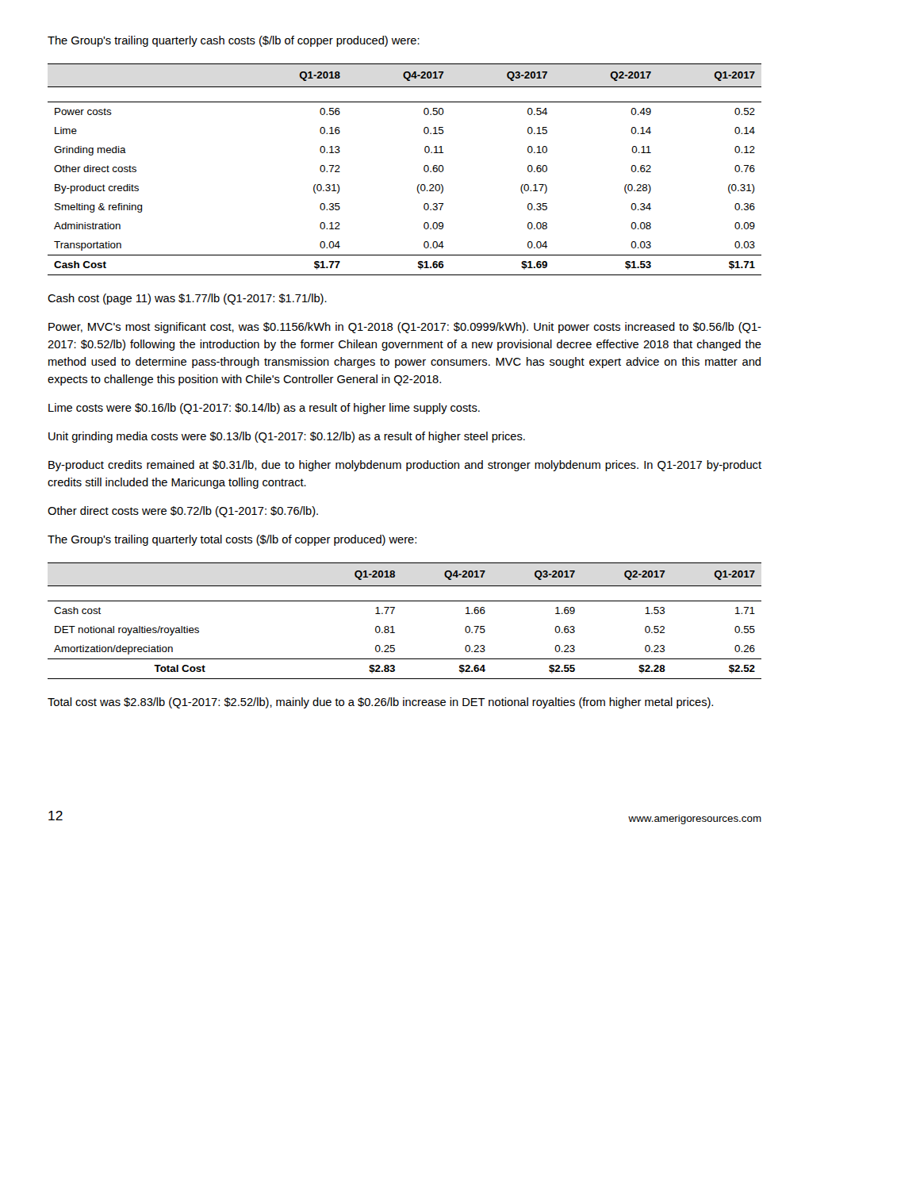The Group's trailing quarterly cash costs ($/lb of copper produced) were:
| | Q1-2018 | Q4-2017 | Q3-2017 | Q2-2017 | Q1-2017 |
| --- | --- | --- | --- | --- | --- |
| Power costs | 0.56 | 0.50 | 0.54 | 0.49 | 0.52 |
| Lime | 0.16 | 0.15 | 0.15 | 0.14 | 0.14 |
| Grinding media | 0.13 | 0.11 | 0.10 | 0.11 | 0.12 |
| Other direct costs | 0.72 | 0.60 | 0.60 | 0.62 | 0.76 |
| By-product credits | (0.31) | (0.20) | (0.17) | (0.28) | (0.31) |
| Smelting & refining | 0.35 | 0.37 | 0.35 | 0.34 | 0.36 |
| Administration | 0.12 | 0.09 | 0.08 | 0.08 | 0.09 |
| Transportation | 0.04 | 0.04 | 0.04 | 0.03 | 0.03 |
| Cash Cost | $1.77 | $1.66 | $1.69 | $1.53 | $1.71 |
Cash cost (page 11) was $1.77/lb (Q1-2017: $1.71/lb).
Power, MVC's most significant cost, was $0.1156/kWh in Q1-2018 (Q1-2017: $0.0999/kWh). Unit power costs increased to $0.56/lb (Q1-2017: $0.52/lb) following the introduction by the former Chilean government of a new provisional decree effective 2018 that changed the method used to determine pass-through transmission charges to power consumers. MVC has sought expert advice on this matter and expects to challenge this position with Chile's Controller General in Q2-2018.
Lime costs were $0.16/lb (Q1-2017: $0.14/lb) as a result of higher lime supply costs.
Unit grinding media costs were $0.13/lb (Q1-2017: $0.12/lb) as a result of higher steel prices.
By-product credits remained at $0.31/lb, due to higher molybdenum production and stronger molybdenum prices. In Q1-2017 by-product credits still included the Maricunga tolling contract.
Other direct costs were $0.72/lb (Q1-2017: $0.76/lb).
The Group's trailing quarterly total costs ($/lb of copper produced) were:
| | Q1-2018 | Q4-2017 | Q3-2017 | Q2-2017 | Q1-2017 |
| --- | --- | --- | --- | --- | --- |
| Cash cost | 1.77 | 1.66 | 1.69 | 1.53 | 1.71 |
| DET notional royalties/royalties | 0.81 | 0.75 | 0.63 | 0.52 | 0.55 |
| Amortization/depreciation | 0.25 | 0.23 | 0.23 | 0.23 | 0.26 |
| Total Cost | $2.83 | $2.64 | $2.55 | $2.28 | $2.52 |
Total cost was $2.83/lb (Q1-2017: $2.52/lb), mainly due to a $0.26/lb increase in DET notional royalties (from higher metal prices).
12 www.amerigoresources.com